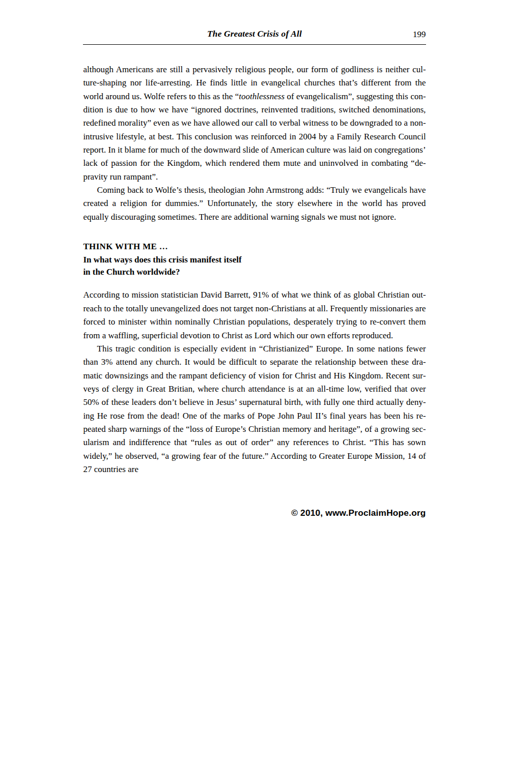The Greatest Crisis of All 199
although Americans are still a pervasively religious people, our form of godliness is neither culture-shaping nor life-arresting. He finds little in evangelical churches that’s different from the world around us. Wolfe refers to this as the “toothlessness of evangelicalism”, suggesting this condition is due to how we have “ignored doctrines, reinvented traditions, switched denominations, redefined morality” even as we have allowed our call to verbal witness to be downgraded to a non-intrusive lifestyle, at best. This conclusion was reinforced in 2004 by a Family Research Council report. In it blame for much of the downward slide of American culture was laid on congregations’ lack of passion for the Kingdom, which rendered them mute and uninvolved in combating “depravity run rampant”.
Coming back to Wolfe’s thesis, theologian John Armstrong adds: “Truly we evangelicals have created a religion for dummies.” Unfortunately, the story elsewhere in the world has proved equally discouraging sometimes. There are additional warning signals we must not ignore.
Think with me …
In what ways does this crisis manifest itself
in the Church worldwide?
According to mission statistician David Barrett, 91% of what we think of as global Christian outreach to the totally unevangelized does not target non-Christians at all. Frequently missionaries are forced to minister within nominally Christian populations, desperately trying to re-convert them from a waffling, superficial devotion to Christ as Lord which our own efforts reproduced.
This tragic condition is especially evident in “Christianized” Europe. In some nations fewer than 3% attend any church. It would be difficult to separate the relationship between these dramatic downsizings and the rampant deficiency of vision for Christ and His Kingdom. Recent surveys of clergy in Great Britian, where church attendance is at an all-time low, verified that over 50% of these leaders don’t believe in Jesus’ supernatural birth, with fully one third actually denying He rose from the dead! One of the marks of Pope John Paul II’s final years has been his repeated sharp warnings of the “loss of Europe’s Christian memory and heritage”, of a growing secularism and indifference that “rules as out of order” any references to Christ. “This has sown widely,” he observed, “a growing fear of the future.” According to Greater Europe Mission, 14 of 27 countries are
© 2010, www.ProclaimHope.org